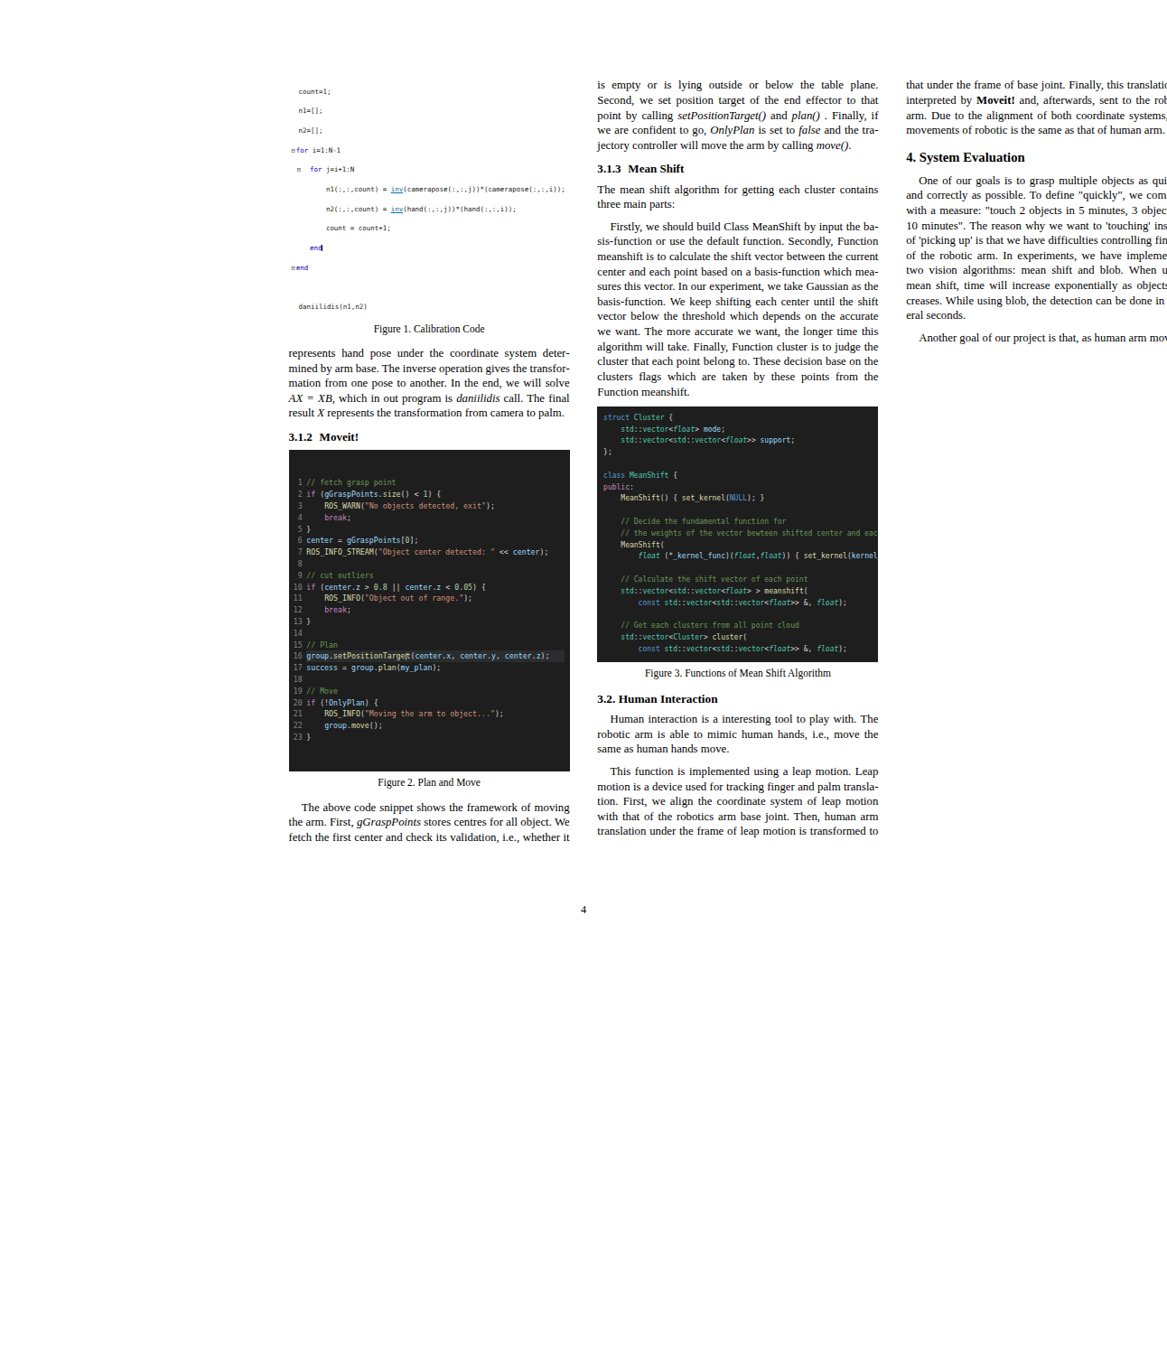count=1; n1=[]; n2=[]; ⊟for i=1:N-1 ⊟ for j=i+1:N n1(:,:,count) = inv(camerapose(:,:,j))*(camerapose(:,:,i)); n2(:,:,count) = inv(hand(:,:,j))*(hand(:,:,i)); count = count+1; end ⊟end daniilidis(n1,n2)
Figure 1. Calibration Code
represents hand pose under the coordinate system determined by arm base. The inverse operation gives the transformation from one pose to another. In the end, we will solve AX = XB, which in out program is daniilidis call. The final result X represents the transformation from camera to palm.
3.1.2 Moveit!
| 1 | // fetch grasp point |
| 2 | if ( gGraspPoints . size () < 1 ) { |
| 3 | ROS_WARN ( "No objects detected, exit" ); |
| 4 | break ; |
| 5 | } |
| 6 | center = gGraspPoints [ 0 ]; |
| 7 | ROS_INFO_STREAM ( "Object center detected: " << center ); |
| 8 | |
| 9 | // cut outliers |
| 10 | if ( center . z > 0.8 // center . z < 0.05 ) { |
| 11 | ROS_INFO ( "Object out of range." ); |
| 12 | break ; |
| 13 | } |
| 14 | |
| 15 | // Plan |
| 16 | group . setPositionTarge t ( center . x , center . y , center . z ); |
| 17 | success = group . plan ( my_plan ); |
| 18 | |
| 19 | // Move |
| 20 | if (! OnlyPlan ) { |
| 21 | ROS_INFO ( "Moving the arm to object..." ); |
| 22 | group . move (); |
| 23 | } |
Figure 2. Plan and Move
The above code snippet shows the framework of moving the arm. First, gGraspPoints stores centres for all object. We fetch the first center and check its validation, i.e., whether it is empty or is lying outside or below the table plane. Second, we set position target of the end effector to that point by calling setPositionTarget() and plan() . Finally, if we are confident to go, OnlyPlan is set to false and the trajectory controller will move the arm by calling move().
3.1.3 Mean Shift
The mean shift algorithm for getting each cluster contains three main parts:
Firstly, we should build Class MeanShift by input the basis-function or use the default function. Secondly, Function meanshift is to calculate the shift vector between the current center and each point based on a basis-function which measures this vector. In our experiment, we take Gaussian as the basis-function. We keep shifting each center until the shift vector below the threshold which depends on the accurate we want. The more accurate we want, the longer time this algorithm will take. Finally, Function cluster is to judge the cluster that each point belong to. These decision base on the clusters flags which are taken by these points from the Function meanshift.
struct Cluster { std::vector<float> mode; std::vector<std::vector<float>> support; }; class MeanShift { public: MeanShift() { set_kernel(NULL); } // Decide the fundamental function for // the weights of the vector bewteen shifted center and each point MeanShift( float (*_kernel_func)(float,float)) { set_kernel(kernel_func_); } // Calculate the shift vector of each point std::vector<std::vector<float> > meanshift( const std::vector<std::vector<float>> &, float); // Get each clusters from all point cloud std::vector<Cluster> cluster( const std::vector<std::vector<float>> &, float);
Figure 3. Functions of Mean Shift Algorithm
3.2. Human Interaction
Human interaction is a interesting tool to play with. The robotic arm is able to mimic human hands, i.e., move the same as human hands move.
This function is implemented using a leap motion. Leap motion is a device used for tracking finger and palm translation. First, we align the coordinate system of leap motion with that of the robotics arm base joint. Then, human arm translation under the frame of leap motion is transformed to that under the frame of base joint. Finally, this translation is interpreted by Moveit! and, afterwards, sent to the robotic arm. Due to the alignment of both coordinate systems, the movements of robotic is the same as that of human arm.
4. System Evaluation
One of our goals is to grasp multiple objects as quickly and correctly as possible. To define "quickly", we come up with a measure: "touch 2 objects in 5 minutes, 3 objects in 10 minutes". The reason why we want to 'touching' instead of 'picking up' is that we have difficulties controlling fingers of the robotic arm. In experiments, we have implemented two vision algorithms: mean shift and blob. When using mean shift, time will increase exponentially as objects increases. While using blob, the detection can be done in several seconds.
Another goal of our project is that, as human arm moves,
4